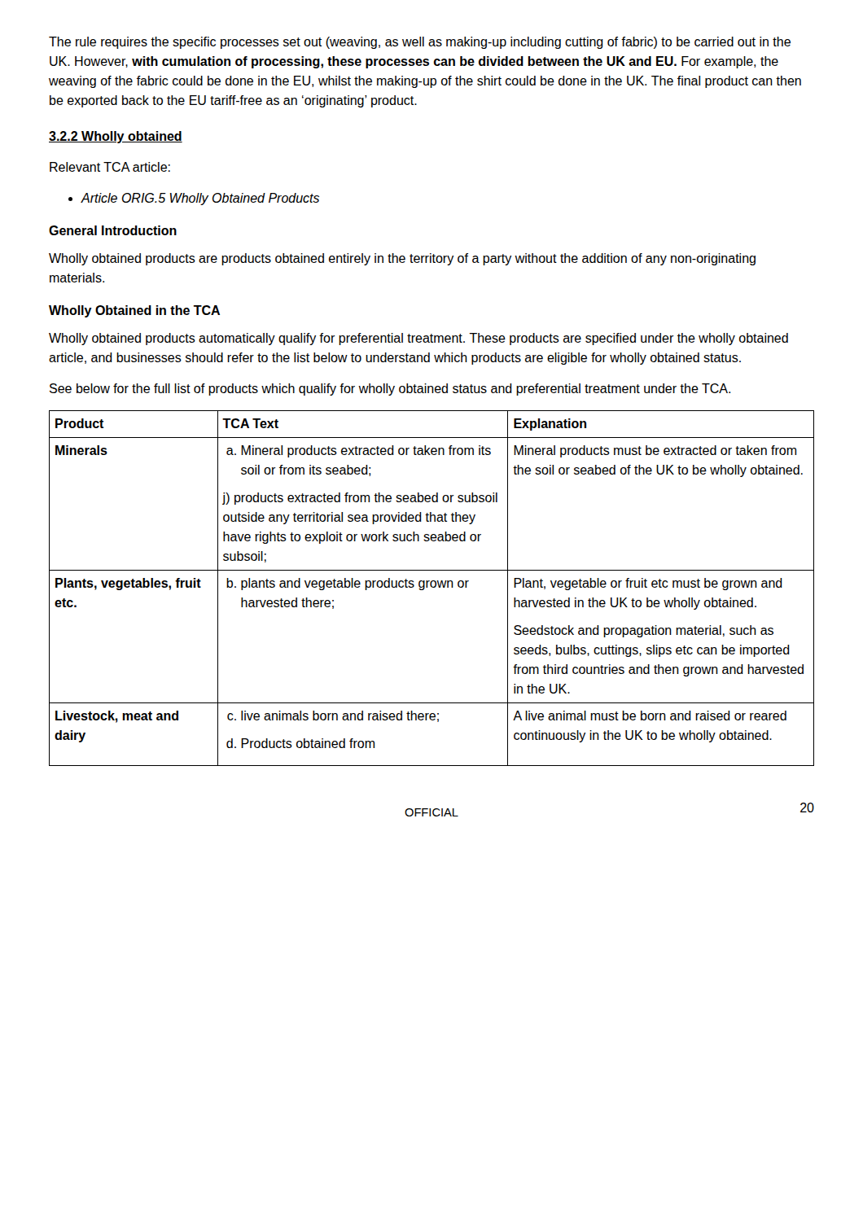The rule requires the specific processes set out (weaving, as well as making-up including cutting of fabric) to be carried out in the UK. However, with cumulation of processing, these processes can be divided between the UK and EU. For example, the weaving of the fabric could be done in the EU, whilst the making-up of the shirt could be done in the UK. The final product can then be exported back to the EU tariff-free as an ‘originating’ product.
3.2.2 Wholly obtained
Relevant TCA article:
Article ORIG.5 Wholly Obtained Products
General Introduction
Wholly obtained products are products obtained entirely in the territory of a party without the addition of any non-originating materials.
Wholly Obtained in the TCA
Wholly obtained products automatically qualify for preferential treatment. These products are specified under the wholly obtained article, and businesses should refer to the list below to understand which products are eligible for wholly obtained status.
See below for the full list of products which qualify for wholly obtained status and preferential treatment under the TCA.
| Product | TCA Text | Explanation |
| --- | --- | --- |
| Minerals | Mineral products extracted or taken from its soil or from its seabed; j) products extracted from the seabed or subsoil outside any territorial sea provided that they have rights to exploit or work such seabed or subsoil; | Mineral products must be extracted or taken from the soil or seabed of the UK to be wholly obtained. |
| Plants, vegetables, fruit etc. | plants and vegetable products grown or harvested there; | Plant, vegetable or fruit etc must be grown and harvested in the UK to be wholly obtained. Seedstock and propagation material, such as seeds, bulbs, cuttings, slips etc can be imported from third countries and then grown and harvested in the UK. |
| Livestock, meat and dairy | live animals born and raised there; Products obtained from | A live animal must be born and raised or reared continuously in the UK to be wholly obtained. |
20
OFFICIAL